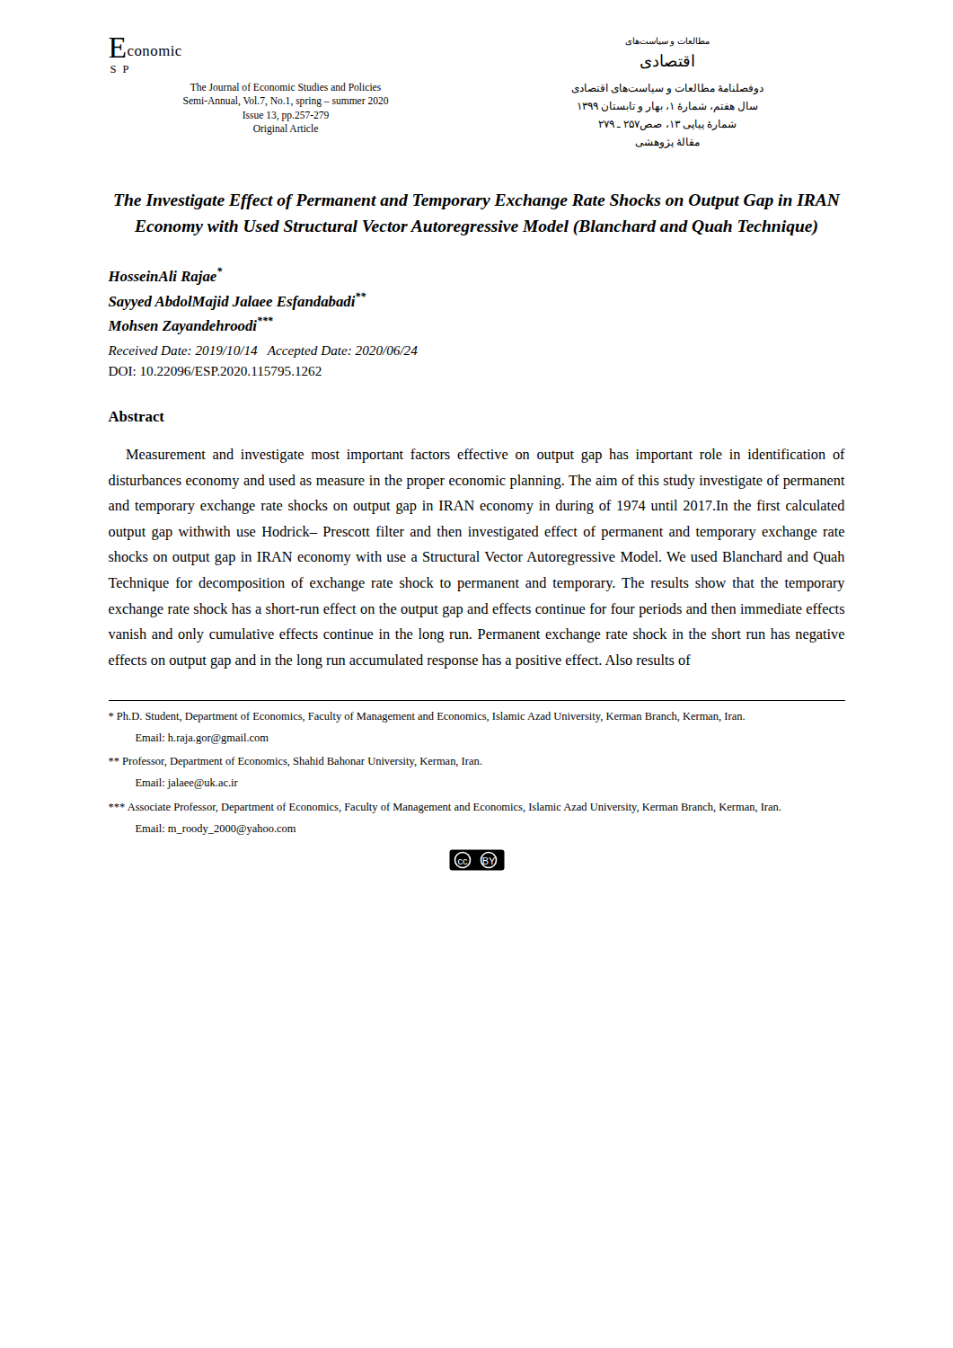EconomicS P
The Journal of Economic Studies and Policies
Semi-Annual, Vol.7, No.1, spring – summer 2020
Issue 13, pp.257-279
Original Article
مطالعات و سیاست‌های
اقتصادی
دوفصلنامۀ مطالعات و سیاست‌های اقتصادی
سال هفتم، شمارۀ ۱، بهار و تابستان ۱۳۹۹
شمارۀ پیاپی ۱۳، صص۲۵۷ ـ ۲۷۹
مقالۀ پژوهشی
The Investigate Effect of Permanent and Temporary Exchange Rate Shocks on Output Gap in IRAN Economy with Used Structural Vector Autoregressive Model (Blanchard and Quah Technique)
HosseinAli Rajae*
Sayyed AbdolMajid Jalaee Esfandabadi**
Mohsen Zayandehroodi***
Received Date: 2019/10/14 Accepted Date: 2020/06/24
DOI: 10.22096/ESP.2020.115795.1262
Abstract
Measurement and investigate most important factors effective on output gap has important role in identification of disturbances economy and used as measure in the proper economic planning. The aim of this study investigate of permanent and temporary exchange rate shocks on output gap in IRAN economy in during of 1974 until 2017.In the first calculated output gap withwith use Hodrick– Prescott filter and then investigated effect of permanent and temporary exchange rate shocks on output gap in IRAN economy with use a Structural Vector Autoregressive Model. We used Blanchard and Quah Technique for decomposition of exchange rate shock to permanent and temporary. The results show that the temporary exchange rate shock has a short-run effect on the output gap and effects continue for four periods and then immediate effects vanish and only cumulative effects continue in the long run. Permanent exchange rate shock in the short run has negative effects on output gap and in the long run accumulated response has a positive effect. Also results of
* Ph.D. Student, Department of Economics, Faculty of Management and Economics, Islamic Azad University, Kerman Branch, Kerman, Iran.
Email: h.raja.gor@gmail.com
** Professor, Department of Economics, Shahid Bahonar University, Kerman, Iran.
Email: jalaee@uk.ac.ir
*** Associate Professor, Department of Economics, Faculty of Management and Economics, Islamic Azad University, Kerman Branch, Kerman, Iran.
Email: m_roody_2000@yahoo.com
cc BY